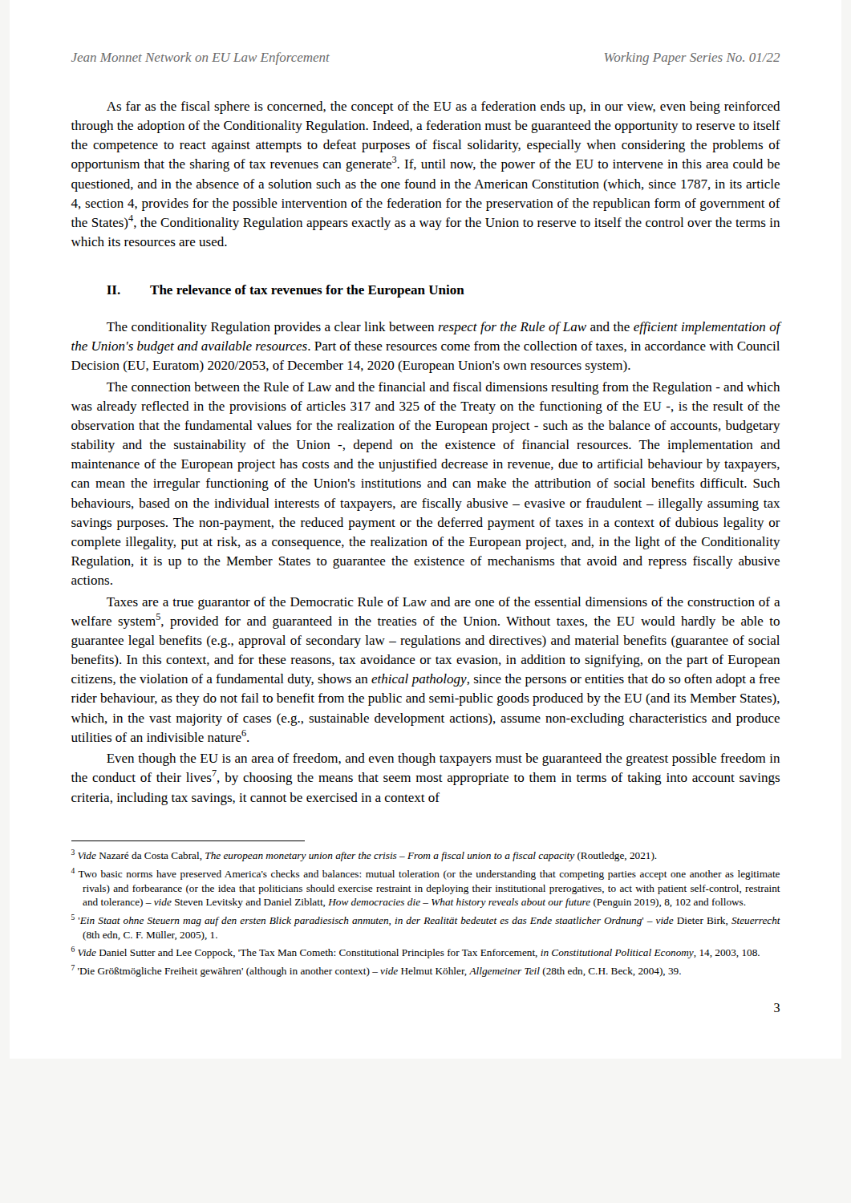Jean Monnet Network on EU Law Enforcement Working Paper Series No. 01/22
As far as the fiscal sphere is concerned, the concept of the EU as a federation ends up, in our view, even being reinforced through the adoption of the Conditionality Regulation. Indeed, a federation must be guaranteed the opportunity to reserve to itself the competence to react against attempts to defeat purposes of fiscal solidarity, especially when considering the problems of opportunism that the sharing of tax revenues can generate3. If, until now, the power of the EU to intervene in this area could be questioned, and in the absence of a solution such as the one found in the American Constitution (which, since 1787, in its article 4, section 4, provides for the possible intervention of the federation for the preservation of the republican form of government of the States)4, the Conditionality Regulation appears exactly as a way for the Union to reserve to itself the control over the terms in which its resources are used.
II. The relevance of tax revenues for the European Union
The conditionality Regulation provides a clear link between respect for the Rule of Law and the efficient implementation of the Union's budget and available resources. Part of these resources come from the collection of taxes, in accordance with Council Decision (EU, Euratom) 2020/2053, of December 14, 2020 (European Union's own resources system).
The connection between the Rule of Law and the financial and fiscal dimensions resulting from the Regulation - and which was already reflected in the provisions of articles 317 and 325 of the Treaty on the functioning of the EU -, is the result of the observation that the fundamental values for the realization of the European project - such as the balance of accounts, budgetary stability and the sustainability of the Union -, depend on the existence of financial resources. The implementation and maintenance of the European project has costs and the unjustified decrease in revenue, due to artificial behaviour by taxpayers, can mean the irregular functioning of the Union's institutions and can make the attribution of social benefits difficult. Such behaviours, based on the individual interests of taxpayers, are fiscally abusive – evasive or fraudulent – illegally assuming tax savings purposes. The non-payment, the reduced payment or the deferred payment of taxes in a context of dubious legality or complete illegality, put at risk, as a consequence, the realization of the European project, and, in the light of the Conditionality Regulation, it is up to the Member States to guarantee the existence of mechanisms that avoid and repress fiscally abusive actions.
Taxes are a true guarantor of the Democratic Rule of Law and are one of the essential dimensions of the construction of a welfare system5, provided for and guaranteed in the treaties of the Union. Without taxes, the EU would hardly be able to guarantee legal benefits (e.g., approval of secondary law – regulations and directives) and material benefits (guarantee of social benefits). In this context, and for these reasons, tax avoidance or tax evasion, in addition to signifying, on the part of European citizens, the violation of a fundamental duty, shows an ethical pathology, since the persons or entities that do so often adopt a free rider behaviour, as they do not fail to benefit from the public and semi-public goods produced by the EU (and its Member States), which, in the vast majority of cases (e.g., sustainable development actions), assume non-excluding characteristics and produce utilities of an indivisible nature6.
Even though the EU is an area of freedom, and even though taxpayers must be guaranteed the greatest possible freedom in the conduct of their lives7, by choosing the means that seem most appropriate to them in terms of taking into account savings criteria, including tax savings, it cannot be exercised in a context of
3 Vide Nazaré da Costa Cabral, The european monetary union after the crisis – From a fiscal union to a fiscal capacity (Routledge, 2021).
4 Two basic norms have preserved America's checks and balances: mutual toleration (or the understanding that competing parties accept one another as legitimate rivals) and forbearance (or the idea that politicians should exercise restraint in deploying their institutional prerogatives, to act with patient self-control, restraint and tolerance) – vide Steven Levitsky and Daniel Ziblatt, How democracies die – What history reveals about our future (Penguin 2019), 8, 102 and follows.
5 'Ein Staat ohne Steuern mag auf den ersten Blick paradiesisch anmuten, in der Realität bedeutet es das Ende staatlicher Ordnung' – vide Dieter Birk, Steuerrecht (8th edn, C. F. Müller, 2005), 1.
6 Vide Daniel Sutter and Lee Coppock, 'The Tax Man Cometh: Constitutional Principles for Tax Enforcement, in Constitutional Political Economy, 14, 2003, 108.
7 'Die Größtmögliche Freiheit gewähren' (although in another context) – vide Helmut Köhler, Allgemeiner Teil (28th edn, C.H. Beck, 2004), 39.
3